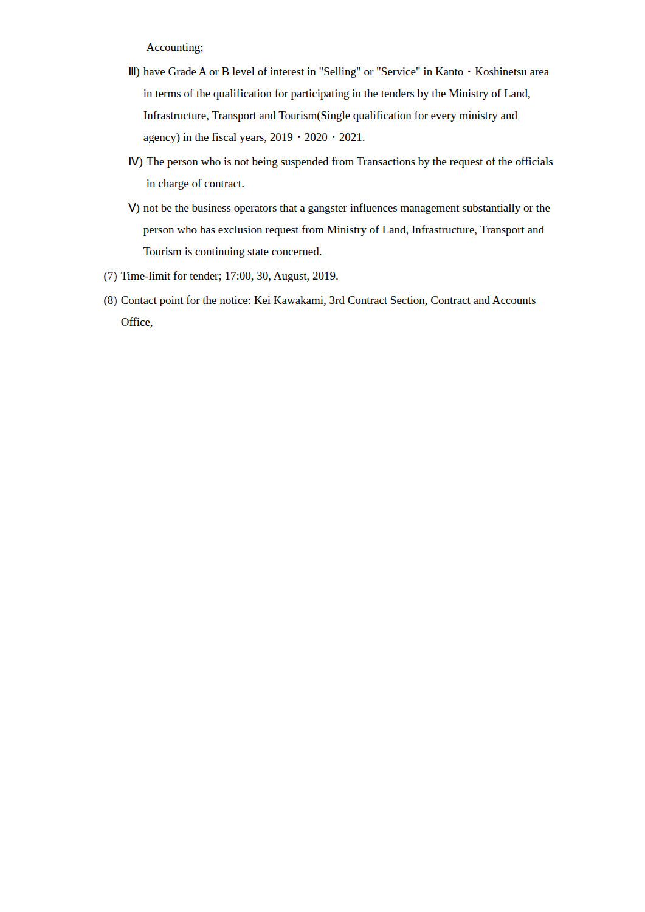Accounting;
Ⅲ) have Grade A or B level of interest in "Selling" or "Service" in Kanto・Koshinetsu area in terms of the qualification for participating in the tenders by the Ministry of Land, Infrastructure, Transport and Tourism(Single qualification for every ministry and agency) in the fiscal years, 2019・2020・2021.
Ⅳ) The person who is not being suspended from Transactions by the request of the officials in charge of contract.
Ⅴ) not be the business operators that a gangster influences management substantially or the person who has exclusion request from Ministry of Land, Infrastructure, Transport and Tourism is continuing state concerned.
(7) Time-limit for tender; 17:00, 30, August, 2019.
(8) Contact point for the notice: Kei Kawakami, 3rd Contract Section, Contract and Accounts Office,